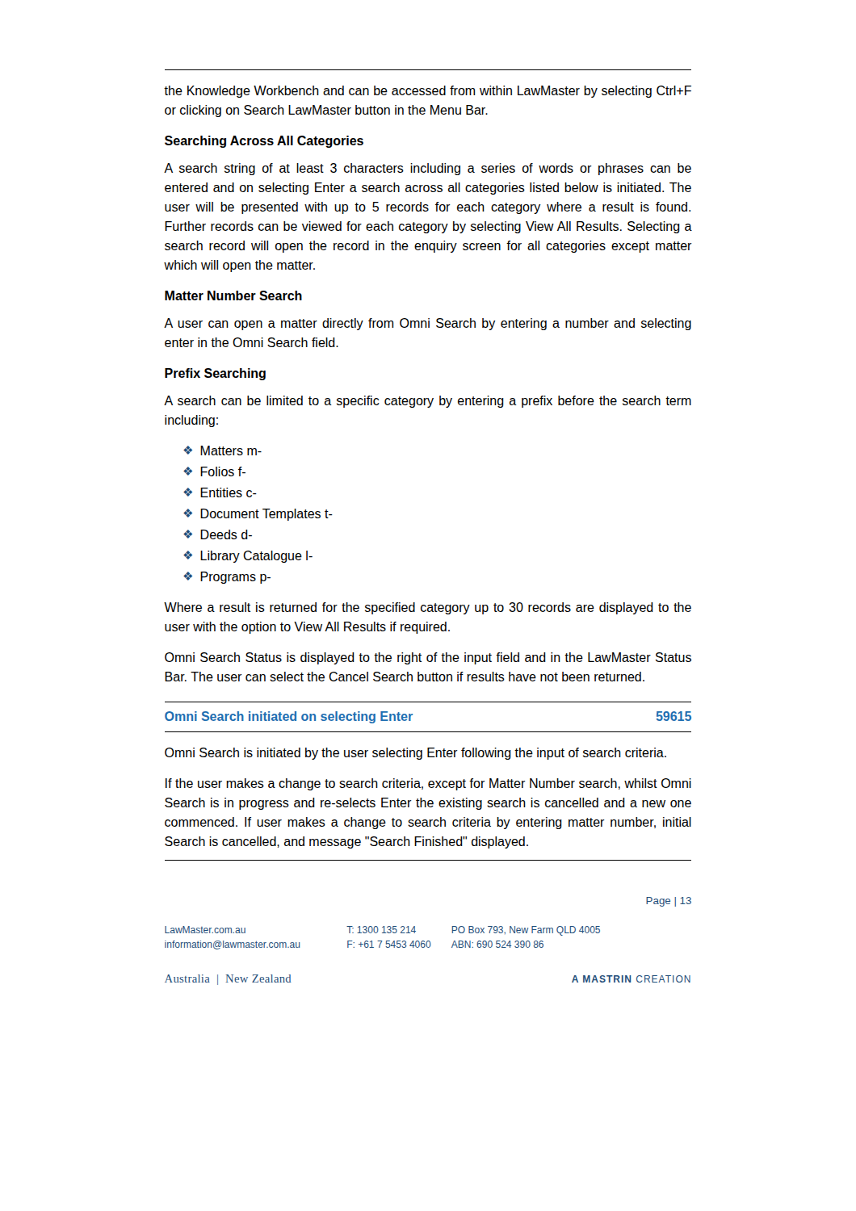the Knowledge Workbench and can be accessed from within LawMaster by selecting Ctrl+F or clicking on Search LawMaster button in the Menu Bar.
Searching Across All Categories
A search string of at least 3 characters including a series of words or phrases can be entered and on selecting Enter a search across all categories listed below is initiated. The user will be presented with up to 5 records for each category where a result is found. Further records can be viewed for each category by selecting View All Results. Selecting a search record will open the record in the enquiry screen for all categories except matter which will open the matter.
Matter Number Search
A user can open a matter directly from Omni Search by entering a number and selecting enter in the Omni Search field.
Prefix Searching
A search can be limited to a specific category by entering a prefix before the search term including:
Matters m-
Folios f-
Entities c-
Document Templates t-
Deeds d-
Library Catalogue l-
Programs p-
Where a result is returned for the specified category up to 30 records are displayed to the user with the option to View All Results if required.
Omni Search Status is displayed to the right of the input field and in the LawMaster Status Bar. The user can select the Cancel Search button if results have not been returned.
Omni Search initiated on selecting Enter 59615
Omni Search is initiated by the user selecting Enter following the input of search criteria.
If the user makes a change to search criteria, except for Matter Number search, whilst Omni Search is in progress and re-selects Enter the existing search is cancelled and a new one commenced. If user makes a change to search criteria by entering matter number, initial Search is cancelled, and message "Search Finished" displayed.
Page | 13
LawMaster.com.au
information@lawmaster.com.au
T: 1300 135 214
F: +61 7 5453 4060
PO Box 793, New Farm QLD 4005
ABN: 690 524 390 86
Australia | New Zealand
A MASTRIN CREATION